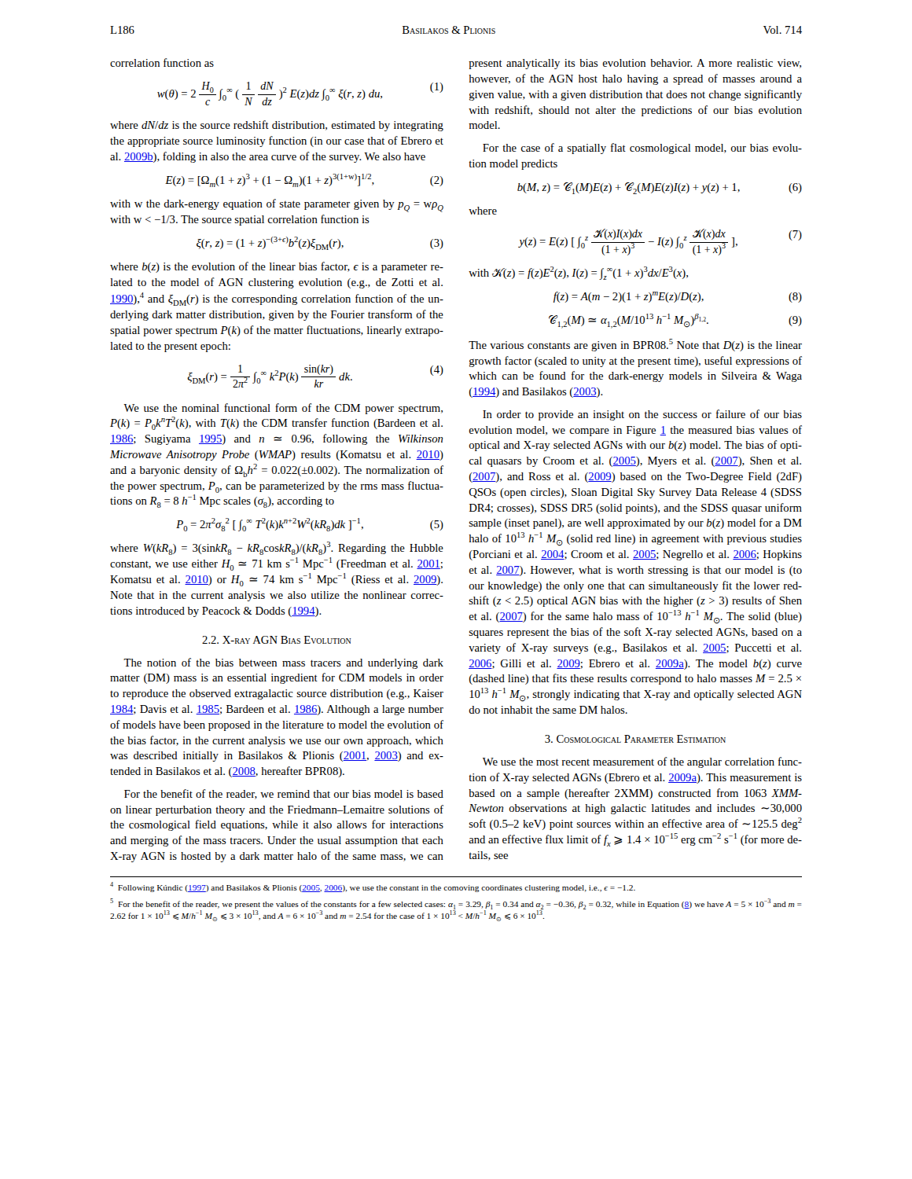L186 Basilakos & Plionis Vol. 714
correlation function as
(1) w(θ) = 2 H0 c ∫0∞ ( 1 N dN dz )2 E(z)dz ∫0∞ ξ(r, z) du,
where dN/dz is the source redshift distribution, estimated by integrating the appropriate source luminosity function (in our case that of Ebrero et al. 2009b), folding in also the area curve of the survey. We also have
(2) E(z) = [Ωm(1 + z)3 + (1 − Ωm)(1 + z)3(1+w)]1/2,
with w the dark-energy equation of state parameter given by pQ = wρQ with w < −1/3. The source spatial correlation function is
(3) ξ(r, z) = (1 + z)−(3+ϵ)b2(z)ξDM(r),
where b(z) is the evolution of the linear bias factor, ϵ is a parameter related to the model of AGN clustering evolution (e.g., de Zotti et al. 1990),4 and ξDM(r) is the corresponding correlation function of the underlying dark matter distribution, given by the Fourier transform of the spatial power spectrum P(k) of the matter fluctuations, linearly extrapolated to the present epoch:
(4) ξDM(r) = 12π2 ∫0∞ k2P(k) sin(kr) kr dk.
We use the nominal functional form of the CDM power spectrum, P(k) = P0knT2(k), with T(k) the CDM transfer function (Bardeen et al. 1986; Sugiyama 1995) and n ≃ 0.96, following the Wilkinson Microwave Anisotropy Probe (WMAP) results (Komatsu et al. 2010) and a baryonic density of Ωbh2 = 0.022(±0.002). The normalization of the power spectrum, P0, can be parameterized by the rms mass fluctuations on R8 = 8 h−1 Mpc scales (σ8), according to
(5) P0 = 2π2σ82 [ ∫0∞ T2(k)kn+2W2(kR8)dk ]−1,
where W(kR8) = 3(sinkR8 − kR8coskR8)/(kR8)3. Regarding the Hubble constant, we use either H0 ≃ 71 km s−1 Mpc−1 (Freedman et al. 2001; Komatsu et al. 2010) or H0 ≃ 74 km s−1 Mpc−1 (Riess et al. 2009). Note that in the current analysis we also utilize the nonlinear corrections introduced by Peacock & Dodds (1994).
2.2. X-ray AGN Bias Evolution
The notion of the bias between mass tracers and underlying dark matter (DM) mass is an essential ingredient for CDM models in order to reproduce the observed extragalactic source distribution (e.g., Kaiser 1984; Davis et al. 1985; Bardeen et al. 1986). Although a large number of models have been proposed in the literature to model the evolution of the bias factor, in the current analysis we use our own approach, which was described initially in Basilakos & Plionis (2001, 2003) and extended in Basilakos et al. (2008, hereafter BPR08).
For the benefit of the reader, we remind that our bias model is based on linear perturbation theory and the Friedmann–Lemaitre solutions of the cosmological field equations, while it also allows for interactions and merging of the mass tracers. Under the usual assumption that each X-ray AGN is hosted by a dark matter halo of the same mass, we can present analytically its bias evolution behavior. A more realistic view, however, of the AGN host halo having a spread of masses around a given value, with a given distribution that does not change significantly with redshift, should not alter the predictions of our bias evolution model.
For the case of a spatially flat cosmological model, our bias evolution model predicts
(6) b(M, z) = 𝒞1(M)E(z) + 𝒞2(M)E(z)I(z) + y(z) + 1,
where
(7) y(z) = E(z) [ ∫0z 𝒦(x)I(x)dx(1 + x)3 − I(z) ∫0z 𝒦(x)dx(1 + x)3 ],
with 𝒦(z) = f(z)E2(z), I(z) = ∫z∞(1 + x)3dx/E3(x),
(8) f(z) = A(m − 2)(1 + z)mE(z)/D(z),
(9) 𝒞1,2(M) ≃ α1,2(M/1013 h−1 M⊙)β1,2.
The various constants are given in BPR08.5 Note that D(z) is the linear growth factor (scaled to unity at the present time), useful expressions of which can be found for the dark-energy models in Silveira & Waga (1994) and Basilakos (2003).
In order to provide an insight on the success or failure of our bias evolution model, we compare in Figure 1 the measured bias values of optical and X-ray selected AGNs with our b(z) model. The bias of optical quasars by Croom et al. (2005), Myers et al. (2007), Shen et al. (2007), and Ross et al. (2009) based on the Two-Degree Field (2dF) QSOs (open circles), Sloan Digital Sky Survey Data Release 4 (SDSS DR4; crosses), SDSS DR5 (solid points), and the SDSS quasar uniform sample (inset panel), are well approximated by our b(z) model for a DM halo of 1013 h−1 M⊙ (solid red line) in agreement with previous studies (Porciani et al. 2004; Croom et al. 2005; Negrello et al. 2006; Hopkins et al. 2007). However, what is worth stressing is that our model is (to our knowledge) the only one that can simultaneously fit the lower redshift (z < 2.5) optical AGN bias with the higher (z > 3) results of Shen et al. (2007) for the same halo mass of 10−13 h−1 M⊙. The solid (blue) squares represent the bias of the soft X-ray selected AGNs, based on a variety of X-ray surveys (e.g., Basilakos et al. 2005; Puccetti et al. 2006; Gilli et al. 2009; Ebrero et al. 2009a). The model b(z) curve (dashed line) that fits these results correspond to halo masses M = 2.5 × 1013 h−1 M⊙, strongly indicating that X-ray and optically selected AGN do not inhabit the same DM halos.
3. Cosmological Parameter Estimation
We use the most recent measurement of the angular correlation function of X-ray selected AGNs (Ebrero et al. 2009a). This measurement is based on a sample (hereafter 2XMM) constructed from 1063 XMM-Newton observations at high galactic latitudes and includes ∼30,000 soft (0.5–2 keV) point sources within an effective area of ∼125.5 deg2 and an effective flux limit of fx ⩾ 1.4 × 10−15 erg cm−2 s−1 (for more details, see
4 Following Kúndic (1997) and Basilakos & Plionis (2005, 2006), we use the constant in the comoving coordinates clustering model, i.e., ϵ = −1.2.
5 For the benefit of the reader, we present the values of the constants for a few selected cases: α1 = 3.29, β1 = 0.34 and α2 = −0.36, β2 = 0.32, while in Equation (8) we have A = 5 × 10−3 and m = 2.62 for 1 × 1013 ⩽ M/h−1 M⊙ ⩽ 3 × 1013, and A = 6 × 10−3 and m = 2.54 for the case of 1 × 1013 < M/h−1 M⊙ ⩽ 6 × 1013.